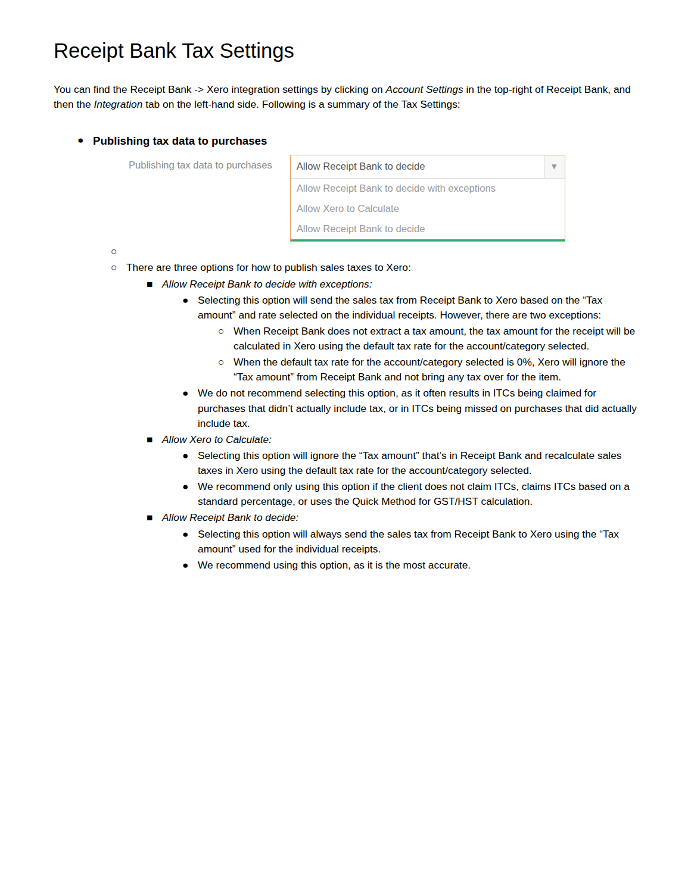Receipt Bank Tax Settings
You can find the Receipt Bank -> Xero integration settings by clicking on Account Settings in the top-right of Receipt Bank, and then the Integration tab on the left-hand side. Following is a summary of the Tax Settings:
Publishing tax data to purchases
Publishing tax data to purchases
Allow Receipt Bank to decide ▾
Allow Receipt Bank to decide with exceptions
Allow Xero to Calculate
Allow Receipt Bank to decide
There are three options for how to publish sales taxes to Xero:
Allow Receipt Bank to decide with exceptions:
Selecting this option will send the sales tax from Receipt Bank to Xero based on the “Tax amount” and rate selected on the individual receipts. However, there are two exceptions:
When Receipt Bank does not extract a tax amount, the tax amount for the receipt will be calculated in Xero using the default tax rate for the account/category selected.
When the default tax rate for the account/category selected is 0%, Xero will ignore the “Tax amount” from Receipt Bank and not bring any tax over for the item.
We do not recommend selecting this option, as it often results in ITCs being claimed for purchases that didn’t actually include tax, or in ITCs being missed on purchases that did actually include tax.
Allow Xero to Calculate:
Selecting this option will ignore the “Tax amount” that’s in Receipt Bank and recalculate sales taxes in Xero using the default tax rate for the account/category selected.
We recommend only using this option if the client does not claim ITCs, claims ITCs based on a standard percentage, or uses the Quick Method for GST/HST calculation.
Allow Receipt Bank to decide:
Selecting this option will always send the sales tax from Receipt Bank to Xero using the “Tax amount” used for the individual receipts.
We recommend using this option, as it is the most accurate.